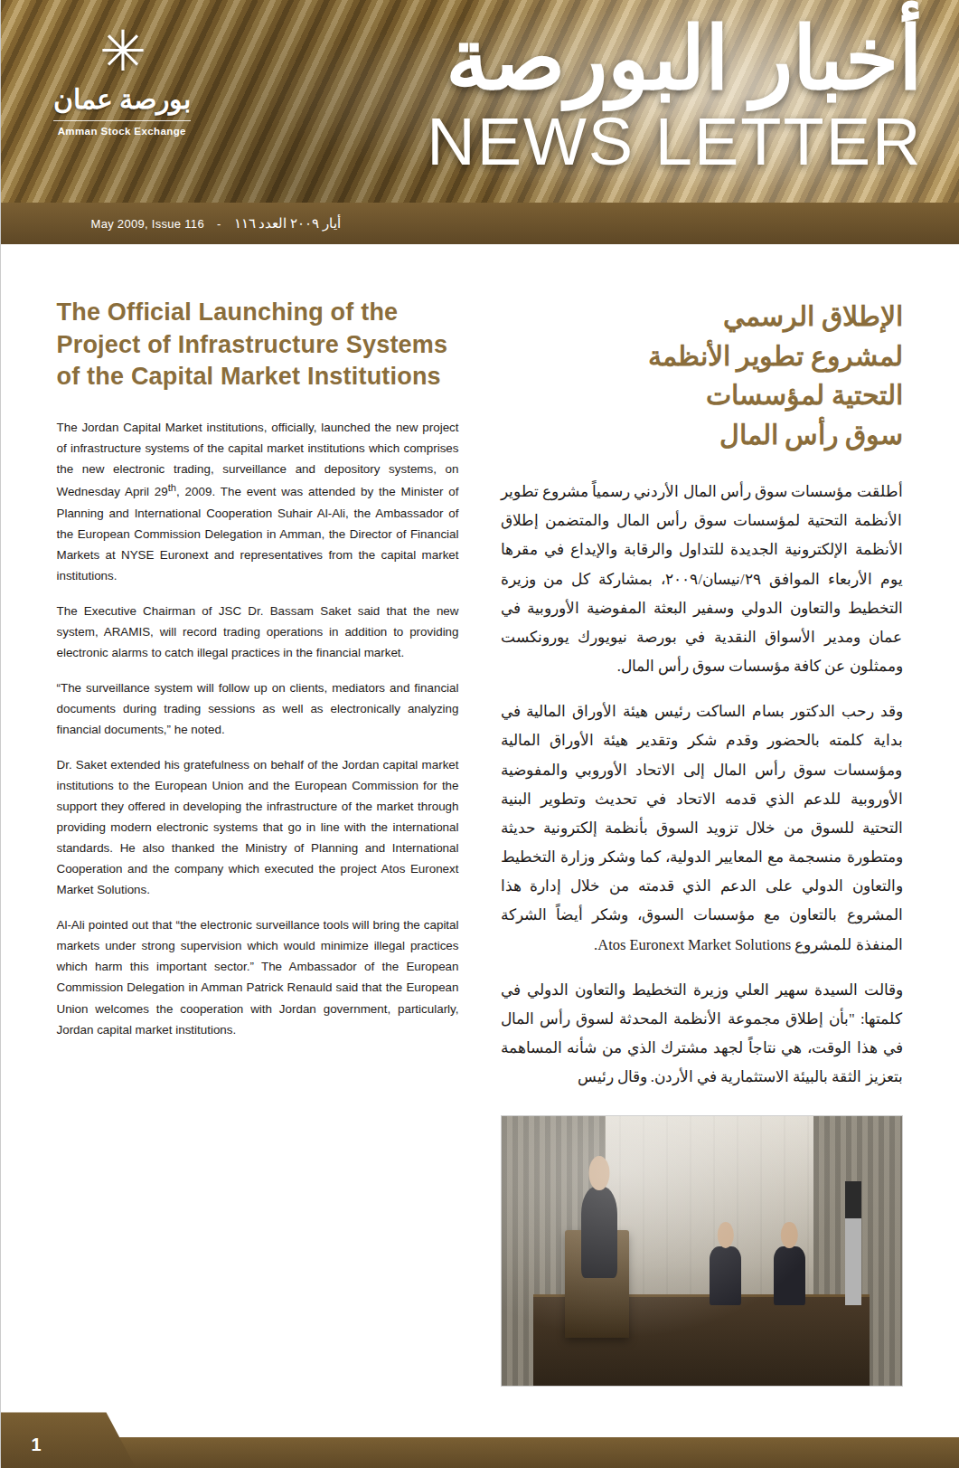✳
بورصة عمان
Amman Stock Exchange
أخبار البورصة
NEWS LETTER
May 2009, Issue 116 - أيار ٢٠٠٩ العدد ١١٦
The Official Launching of the Project of Infrastructure Systems of the Capital Market Institutions
The Jordan Capital Market institutions, officially, launched the new project of infrastructure systems of the capital market institutions which comprises the new electronic trading, surveillance and depository systems, on Wednesday April 29th, 2009. The event was attended by the Minister of Planning and International Cooperation Suhair Al-Ali, the Ambassador of the European Commission Delegation in Amman, the Director of Financial Markets at NYSE Euronext and representatives from the capital market institutions.
The Executive Chairman of JSC Dr. Bassam Saket said that the new system, ARAMIS, will record trading operations in addition to providing electronic alarms to catch illegal practices in the financial market.
“The surveillance system will follow up on clients, mediators and financial documents during trading sessions as well as electronically analyzing financial documents,” he noted.
Dr. Saket extended his gratefulness on behalf of the Jordan capital market institutions to the European Union and the European Commission for the support they offered in developing the infrastructure of the market through providing modern electronic systems that go in line with the international standards. He also thanked the Ministry of Planning and International Cooperation and the company which executed the project Atos Euronext Market Solutions.
Al-Ali pointed out that “the electronic surveillance tools will bring the capital markets under strong supervision which would minimize illegal practices which harm this important sector.” The Ambassador of the European Commission Delegation in Amman Patrick Renauld said that the European Union welcomes the cooperation with Jordan government, particularly, Jordan capital market institutions.
الإطلاق الرسمي
لمشروع تطوير الأنظمة
التحتية لمؤسسات
سوق رأس المال
أطلقت مؤسسات سوق رأس المال الأردني رسمياً مشروع تطوير الأنظمة التحتية لمؤسسات سوق رأس المال والمتضمن إطلاق الأنظمة الإلكترونية الجديدة للتداول والرقابة والإيداع في مقرها يوم الأربعاء الموافق ٢٩/نيسان/٢٠٠٩، بمشاركة كل من وزيرة التخطيط والتعاون الدولي وسفير البعثة المفوضية الأوروبية في عمان ومدير الأسواق النقدية في بورصة نيويورك يورونكست وممثلون عن كافة مؤسسات سوق رأس المال.
وقد رحب الدكتور بسام الساكت رئيس هيئة الأوراق المالية في بداية كلمته بالحضور وقدم شكر وتقدير هيئة الأوراق المالية ومؤسسات سوق رأس المال إلى الاتحاد الأوروبي والمفوضية الأوروبية للدعم الذي قدمه الاتحاد في تحديث وتطوير البنية التحتية للسوق من خلال تزويد السوق بأنظمة إلكترونية حديثة ومتطورة منسجمة مع المعايير الدولية، كما وشكر وزارة التخطيط والتعاون الدولي على الدعم الذي قدمته من خلال إدارة هذا المشروع بالتعاون مع مؤسسات السوق، وشكر أيضاً الشركة المنفذة للمشروع Atos Euronext Market Solutions.
وقالت السيدة سهير العلي وزيرة التخطيط والتعاون الدولي في كلمتها: "بأن إطلاق مجموعة الأنظمة المحدثة لسوق رأس المال في هذا الوقت، هي نتاجاً لجهد مشترك الذي من شأنه المساهمة بتعزيز الثقة بالبيئة الاستثمارية في الأردن. وقال رئيس
1